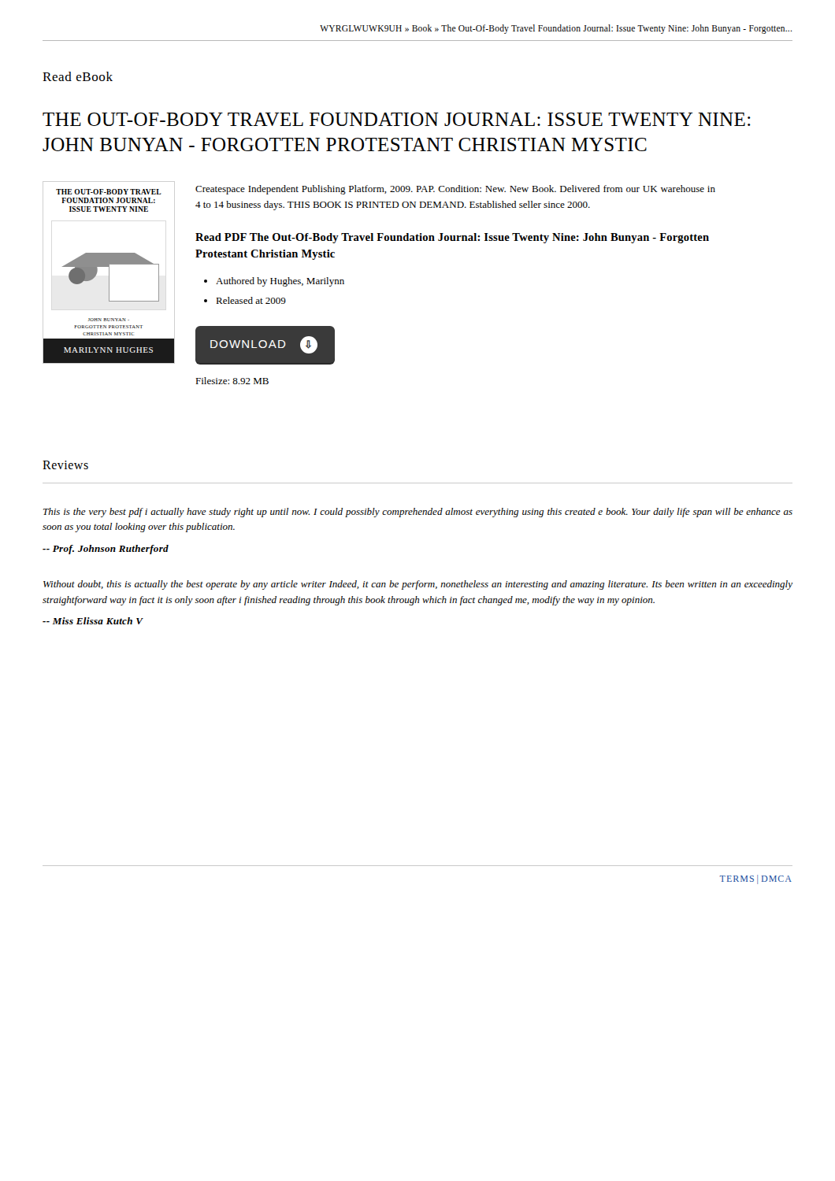WYRGLWUWK9UH » Book » The Out-Of-Body Travel Foundation Journal: Issue Twenty Nine: John Bunyan - Forgotten...
Read eBook
The Out-of-Body Travel Foundation Journal: Issue Twenty Nine: John Bunyan - Forgotten Protestant Christian Mystic
The Out-Of-Body Travel
Foundation Journal:
Issue Twenty Nine
John Bunyan -
Forgotten Protestant
Christian Mystic
Marilynn Hughes
Createspace Independent Publishing Platform, 2009. PAP. Condition: New. New Book. Delivered from our UK warehouse in 4 to 14 business days. THIS BOOK IS PRINTED ON DEMAND. Established seller since 2000.
Read PDF The Out-Of-Body Travel Foundation Journal: Issue Twenty Nine: John Bunyan - Forgotten Protestant Christian Mystic
Authored by Hughes, Marilynn
Released at 2009
DOWNLOAD ⇩
Filesize: 8.92 MB
Reviews
This is the very best pdf i actually have study right up until now. I could possibly comprehended almost everything using this created e book. Your daily life span will be enhance as soon as you total looking over this publication.
-- Prof. Johnson Rutherford
Without doubt, this is actually the best operate by any article writer Indeed, it can be perform, nonetheless an interesting and amazing literature. Its been written in an exceedingly straightforward way in fact it is only soon after i finished reading through this book through which in fact changed me, modify the way in my opinion.
-- Miss Elissa Kutch V
TERMS|DMCA